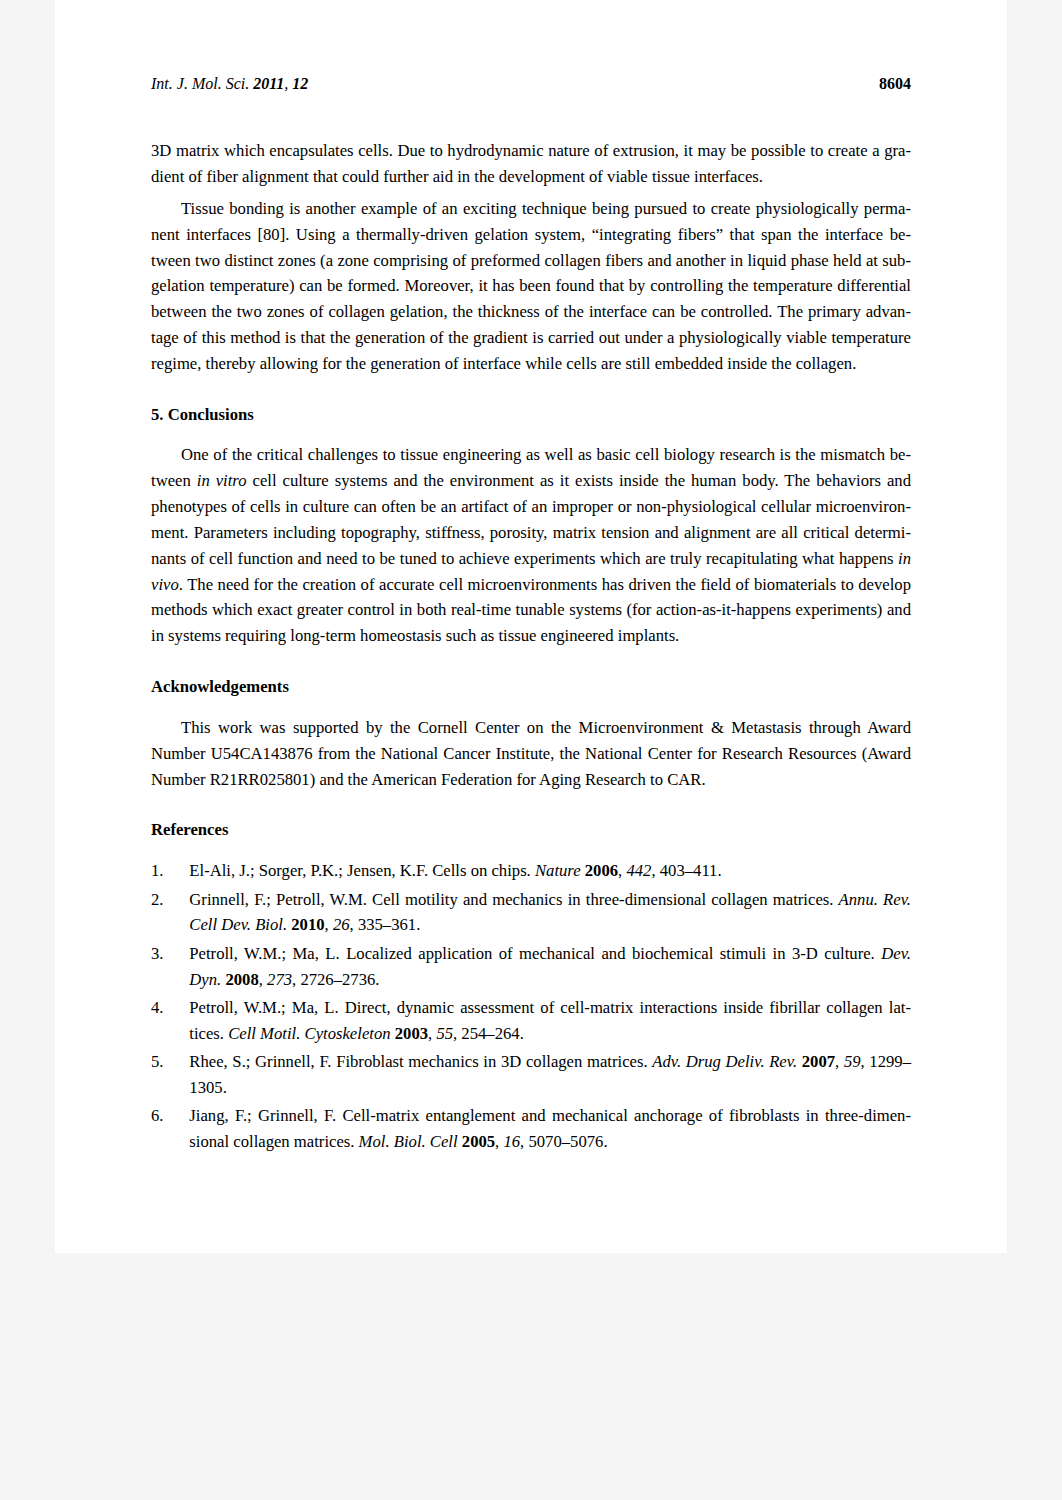Int. J. Mol. Sci. 2011, 12 8604
3D matrix which encapsulates cells. Due to hydrodynamic nature of extrusion, it may be possible to create a gradient of fiber alignment that could further aid in the development of viable tissue interfaces.
Tissue bonding is another example of an exciting technique being pursued to create physiologically permanent interfaces [80]. Using a thermally-driven gelation system, “integrating fibers” that span the interface between two distinct zones (a zone comprising of preformed collagen fibers and another in liquid phase held at sub-gelation temperature) can be formed. Moreover, it has been found that by controlling the temperature differential between the two zones of collagen gelation, the thickness of the interface can be controlled. The primary advantage of this method is that the generation of the gradient is carried out under a physiologically viable temperature regime, thereby allowing for the generation of interface while cells are still embedded inside the collagen.
5. Conclusions
One of the critical challenges to tissue engineering as well as basic cell biology research is the mismatch between in vitro cell culture systems and the environment as it exists inside the human body. The behaviors and phenotypes of cells in culture can often be an artifact of an improper or non-physiological cellular microenvironment. Parameters including topography, stiffness, porosity, matrix tension and alignment are all critical determinants of cell function and need to be tuned to achieve experiments which are truly recapitulating what happens in vivo. The need for the creation of accurate cell microenvironments has driven the field of biomaterials to develop methods which exact greater control in both real-time tunable systems (for action-as-it-happens experiments) and in systems requiring long-term homeostasis such as tissue engineered implants.
Acknowledgements
This work was supported by the Cornell Center on the Microenvironment & Metastasis through Award Number U54CA143876 from the National Cancer Institute, the National Center for Research Resources (Award Number R21RR025801) and the American Federation for Aging Research to CAR.
References
1. El-Ali, J.; Sorger, P.K.; Jensen, K.F. Cells on chips. Nature 2006, 442, 403–411.
2. Grinnell, F.; Petroll, W.M. Cell motility and mechanics in three-dimensional collagen matrices. Annu. Rev. Cell Dev. Biol. 2010, 26, 335–361.
3. Petroll, W.M.; Ma, L. Localized application of mechanical and biochemical stimuli in 3-D culture. Dev. Dyn. 2008, 273, 2726–2736.
4. Petroll, W.M.; Ma, L. Direct, dynamic assessment of cell-matrix interactions inside fibrillar collagen lattices. Cell Motil. Cytoskeleton 2003, 55, 254–264.
5. Rhee, S.; Grinnell, F. Fibroblast mechanics in 3D collagen matrices. Adv. Drug Deliv. Rev. 2007, 59, 1299–1305.
6. Jiang, F.; Grinnell, F. Cell-matrix entanglement and mechanical anchorage of fibroblasts in three-dimensional collagen matrices. Mol. Biol. Cell 2005, 16, 5070–5076.